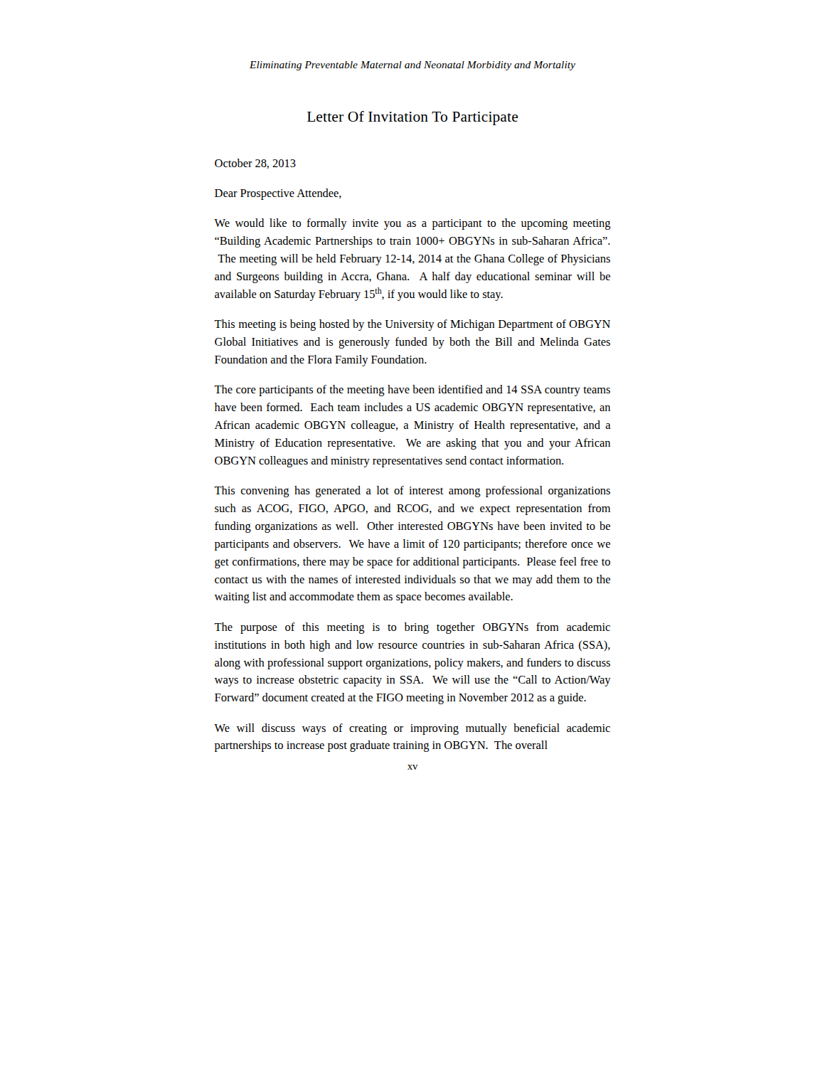Eliminating Preventable Maternal and Neonatal Morbidity and Mortality
Letter Of Invitation To Participate
October 28, 2013
Dear Prospective Attendee,
We would like to formally invite you as a participant to the upcoming meeting “Building Academic Partnerships to train 1000+ OBGYNs in sub-Saharan Africa”. The meeting will be held February 12-14, 2014 at the Ghana College of Physicians and Surgeons building in Accra, Ghana. A half day educational seminar will be available on Saturday February 15th, if you would like to stay.
This meeting is being hosted by the University of Michigan Department of OBGYN Global Initiatives and is generously funded by both the Bill and Melinda Gates Foundation and the Flora Family Foundation.
The core participants of the meeting have been identified and 14 SSA country teams have been formed. Each team includes a US academic OBGYN representative, an African academic OBGYN colleague, a Ministry of Health representative, and a Ministry of Education representative. We are asking that you and your African OBGYN colleagues and ministry representatives send contact information.
This convening has generated a lot of interest among professional organizations such as ACOG, FIGO, APGO, and RCOG, and we expect representation from funding organizations as well. Other interested OBGYNs have been invited to be participants and observers. We have a limit of 120 participants; therefore once we get confirmations, there may be space for additional participants. Please feel free to contact us with the names of interested individuals so that we may add them to the waiting list and accommodate them as space becomes available.
The purpose of this meeting is to bring together OBGYNs from academic institutions in both high and low resource countries in sub-Saharan Africa (SSA), along with professional support organizations, policy makers, and funders to discuss ways to increase obstetric capacity in SSA. We will use the “Call to Action/Way Forward” document created at the FIGO meeting in November 2012 as a guide.
We will discuss ways of creating or improving mutually beneficial academic partnerships to increase post graduate training in OBGYN. The overall
xv